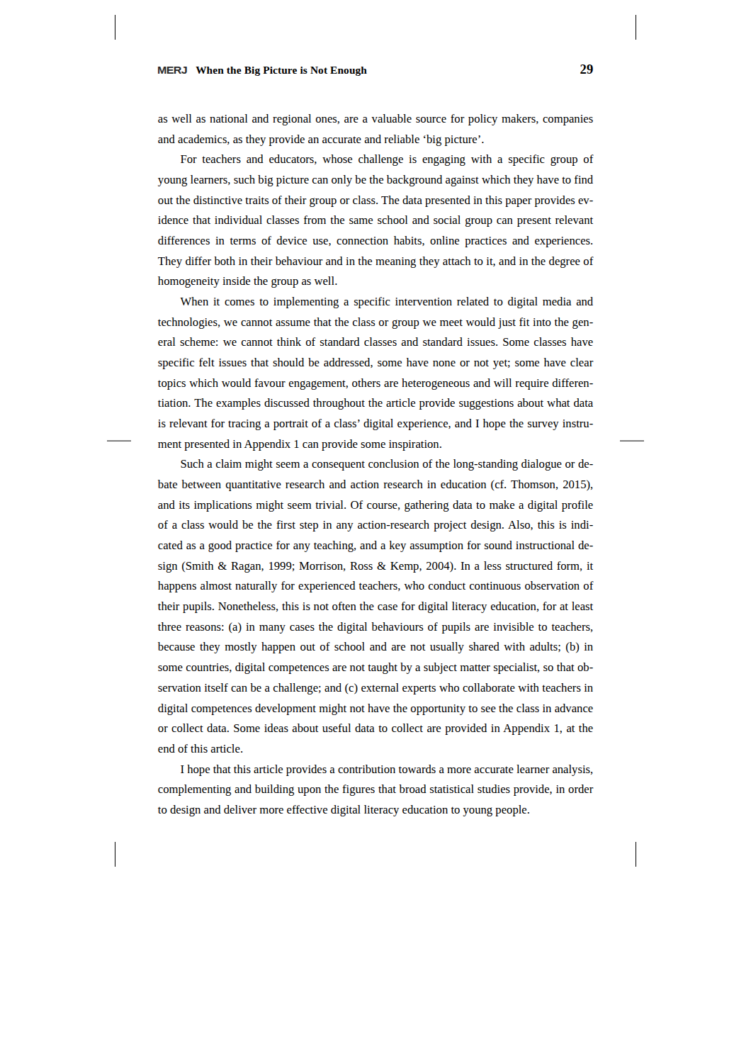MERJ When the Big Picture is Not Enough
29
as well as national and regional ones, are a valuable source for policy makers, companies and academics, as they provide an accurate and reliable ‘big picture’.
For teachers and educators, whose challenge is engaging with a specific group of young learners, such big picture can only be the background against which they have to find out the distinctive traits of their group or class. The data presented in this paper provides evidence that individual classes from the same school and social group can present relevant differences in terms of device use, connection habits, online practices and experiences. They differ both in their behaviour and in the meaning they attach to it, and in the degree of homogeneity inside the group as well.
When it comes to implementing a specific intervention related to digital media and technologies, we cannot assume that the class or group we meet would just fit into the general scheme: we cannot think of standard classes and standard issues. Some classes have specific felt issues that should be addressed, some have none or not yet; some have clear topics which would favour engagement, others are heterogeneous and will require differentiation. The examples discussed throughout the article provide suggestions about what data is relevant for tracing a portrait of a class’ digital experience, and I hope the survey instrument presented in Appendix 1 can provide some inspiration.
Such a claim might seem a consequent conclusion of the long-standing dialogue or debate between quantitative research and action research in education (cf. Thomson, 2015), and its implications might seem trivial. Of course, gathering data to make a digital profile of a class would be the first step in any action-research project design. Also, this is indicated as a good practice for any teaching, and a key assumption for sound instructional design (Smith & Ragan, 1999; Morrison, Ross & Kemp, 2004). In a less structured form, it happens almost naturally for experienced teachers, who conduct continuous observation of their pupils. Nonetheless, this is not often the case for digital literacy education, for at least three reasons: (a) in many cases the digital behaviours of pupils are invisible to teachers, because they mostly happen out of school and are not usually shared with adults; (b) in some countries, digital competences are not taught by a subject matter specialist, so that observation itself can be a challenge; and (c) external experts who collaborate with teachers in digital competences development might not have the opportunity to see the class in advance or collect data. Some ideas about useful data to collect are provided in Appendix 1, at the end of this article.
I hope that this article provides a contribution towards a more accurate learner analysis, complementing and building upon the figures that broad statistical studies provide, in order to design and deliver more effective digital literacy education to young people.